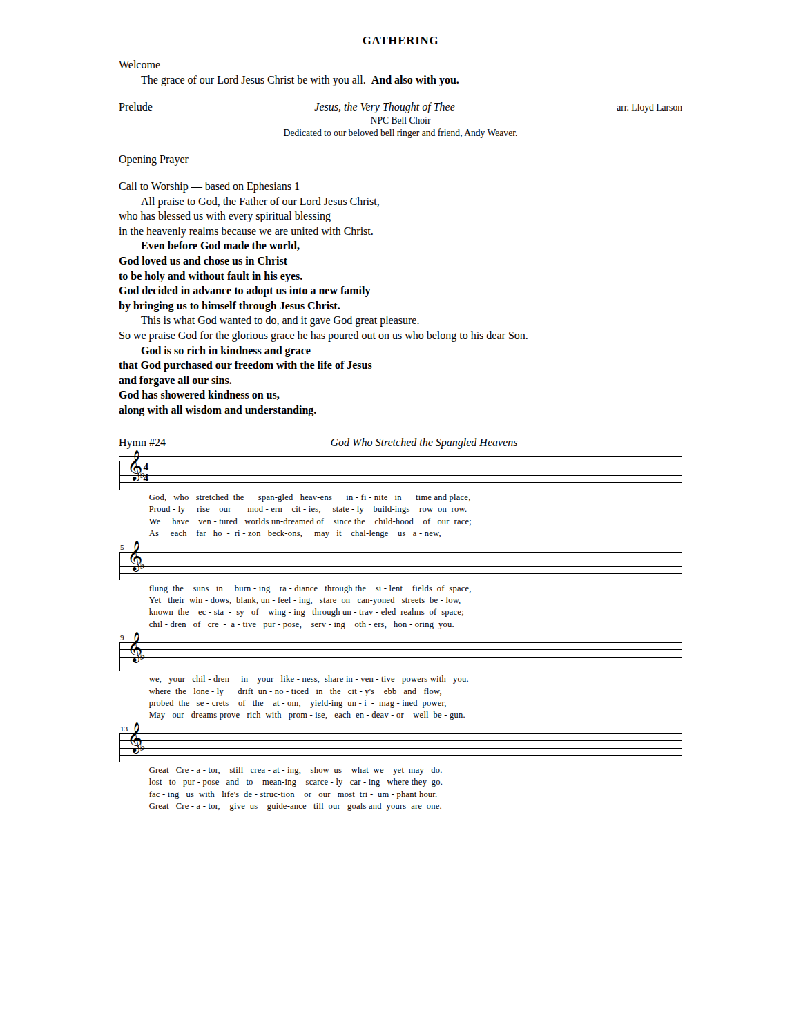GATHERING
Welcome
The grace of our Lord Jesus Christ be with you all. And also with you.
Prelude
Jesus, the Very Thought of Thee
arr. Lloyd Larson
NPC Bell Choir
Dedicated to our beloved bell ringer and friend, Andy Weaver.
Opening Prayer
Call to Worship — based on Ephesians 1
All praise to God, the Father of our Lord Jesus Christ,
who has blessed us with every spiritual blessing
in the heavenly realms because we are united with Christ.
Even before God made the world,
God loved us and chose us in Christ
to be holy and without fault in his eyes.
God decided in advance to adopt us into a new family
by bringing us to himself through Jesus Christ.
This is what God wanted to do, and it gave God great pleasure.
So we praise God for the glorious grace he has poured out on us who belong to his dear Son.
God is so rich in kindness and grace
that God purchased our freedom with the life of Jesus
and forgave all our sins.
God has showered kindness on us,
along with all wisdom and understanding.
Hymn #24
God Who Stretched the Spangled Heavens
𝄞 ♭ 4
4
God, who stretched the span‑gled heav‑ens in ‑ fi ‑ nite in time and place,
Proud ‑ ly rise our mod ‑ ern cit ‑ ies, state ‑ ly build‑ings row on row.
We have ven ‑ tured worlds un‑dreamed of since the child‑hood of our race;
As each far ho ‑ ri ‑ zon beck‑ons, may it chal‑lenge us a ‑ new,
5 𝄞 ♭
flung the suns in burn ‑ ing ra ‑ diance through the si ‑ lent fields of space,
Yet their win ‑ dows, blank, un ‑ feel ‑ ing, stare on can‑yoned streets be ‑ low,
known the ec ‑ sta ‑ sy of wing ‑ ing through un ‑ trav ‑ eled realms of space;
chil ‑ dren of cre ‑ a ‑ tive pur ‑ pose, serv ‑ ing oth ‑ ers, hon ‑ oring you.
9 𝄞 ♭
we, your chil ‑ dren in your like ‑ ness, share in ‑ ven ‑ tive powers with you.
where the lone ‑ ly drift un ‑ no ‑ ticed in the cit ‑ y's ebb and flow,
probed the se ‑ crets of the at ‑ om, yield‑ing un ‑ i ‑ mag ‑ ined power,
May our dreams prove rich with prom ‑ ise, each en ‑ deav ‑ or well be ‑ gun.
13 𝄞 ♭
Great Cre ‑ a ‑ tor, still crea ‑ at ‑ ing, show us what we yet may do.
lost to pur ‑ pose and to mean‑ing scarce ‑ ly car ‑ ing where they go.
fac ‑ ing us with life's de ‑ struc‑tion or our most tri ‑ um ‑ phant hour.
Great Cre ‑ a ‑ tor, give us guide‑ance till our goals and yours are one.